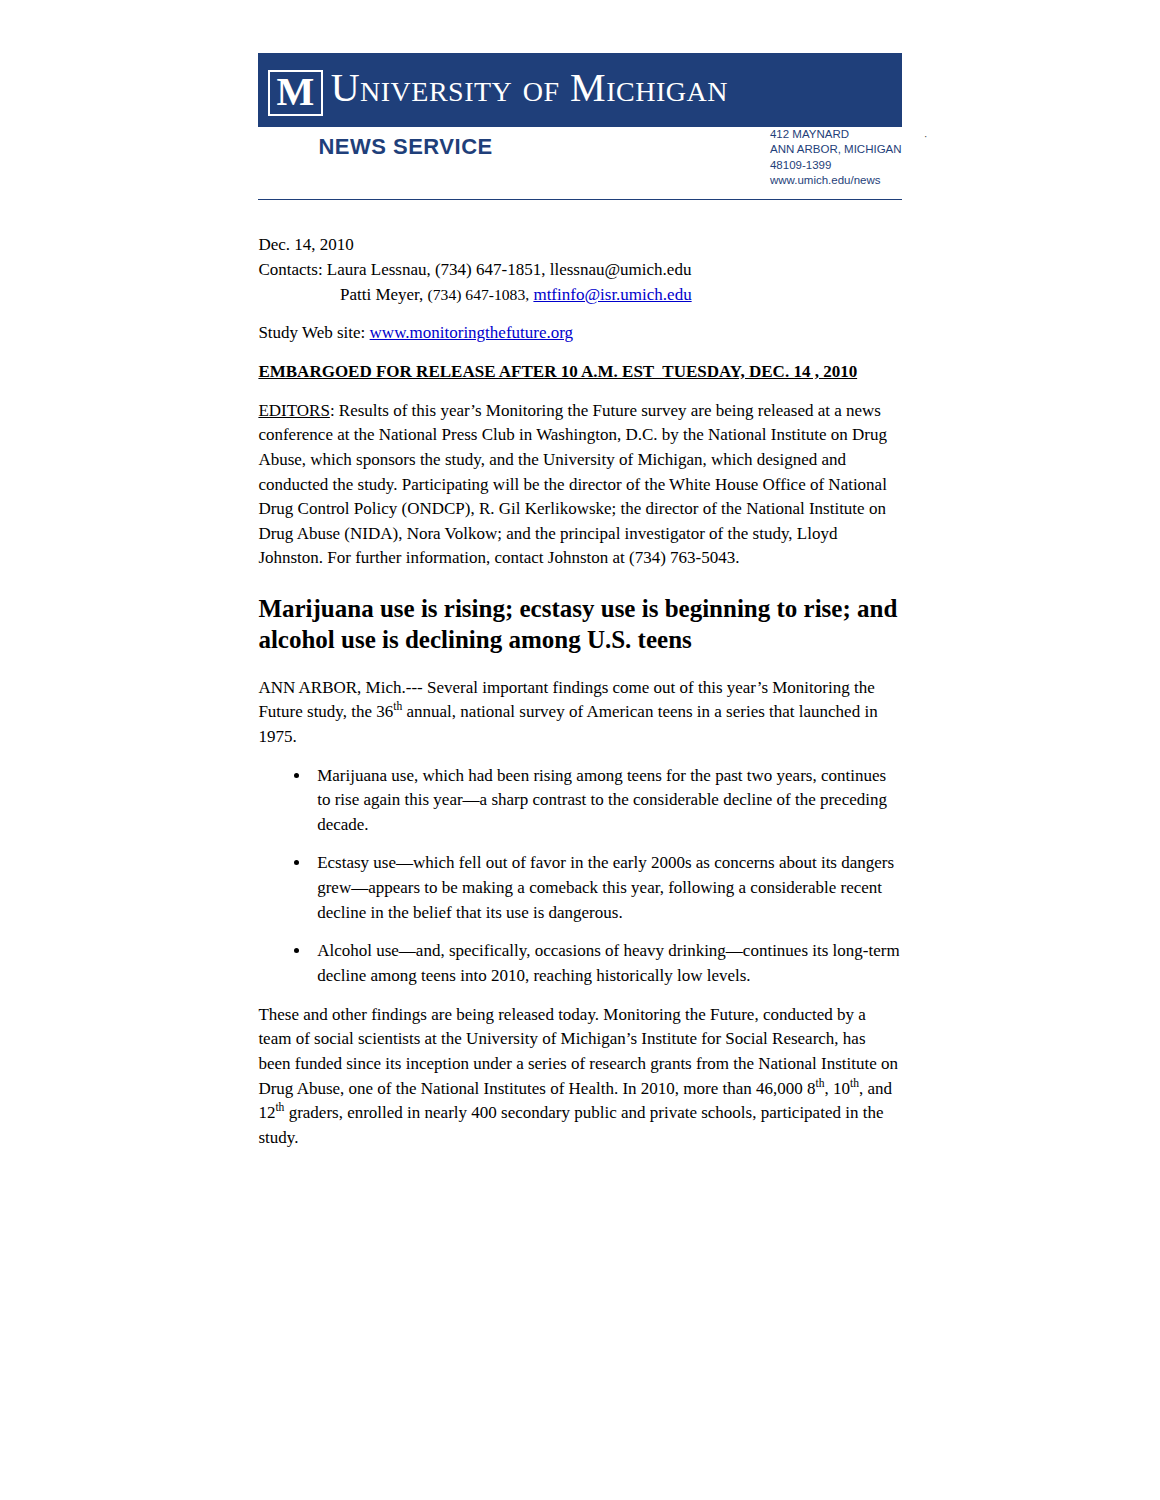MUniversity of Michigan
NEWS SERVICE
412 MAYNARD
ANN ARBOR, MICHIGAN
48109-1399
www.umich.edu/news ·
Dec. 14, 2010
Contacts: Laura Lessnau, (734) 647-1851, llessnau@umich.edu
Patti Meyer, (734) 647-1083, mtfinfo@isr.umich.edu
Study Web site: www.monitoringthefuture.org
EMBARGOED FOR RELEASE AFTER 10 A.M. EST TUESDAY, DEC. 14 , 2010
EDITORS: Results of this year’s Monitoring the Future survey are being released at a news conference at the National Press Club in Washington, D.C. by the National Institute on Drug Abuse, which sponsors the study, and the University of Michigan, which designed and conducted the study. Participating will be the director of the White House Office of National Drug Control Policy (ONDCP), R. Gil Kerlikowske; the director of the National Institute on Drug Abuse (NIDA), Nora Volkow; and the principal investigator of the study, Lloyd Johnston. For further information, contact Johnston at (734) 763-5043.
Marijuana use is rising; ecstasy use is beginning to rise; and alcohol use is declining among U.S. teens
ANN ARBOR, Mich.--- Several important findings come out of this year’s Monitoring the Future study, the 36th annual, national survey of American teens in a series that launched in 1975.
Marijuana use, which had been rising among teens for the past two years, continues to rise again this year—a sharp contrast to the considerable decline of the preceding decade.
Ecstasy use—which fell out of favor in the early 2000s as concerns about its dangers grew—appears to be making a comeback this year, following a considerable recent decline in the belief that its use is dangerous.
Alcohol use—and, specifically, occasions of heavy drinking—continues its long-term decline among teens into 2010, reaching historically low levels.
These and other findings are being released today. Monitoring the Future, conducted by a team of social scientists at the University of Michigan’s Institute for Social Research, has been funded since its inception under a series of research grants from the National Institute on Drug Abuse, one of the National Institutes of Health. In 2010, more than 46,000 8th, 10th, and 12th graders, enrolled in nearly 400 secondary public and private schools, participated in the study.